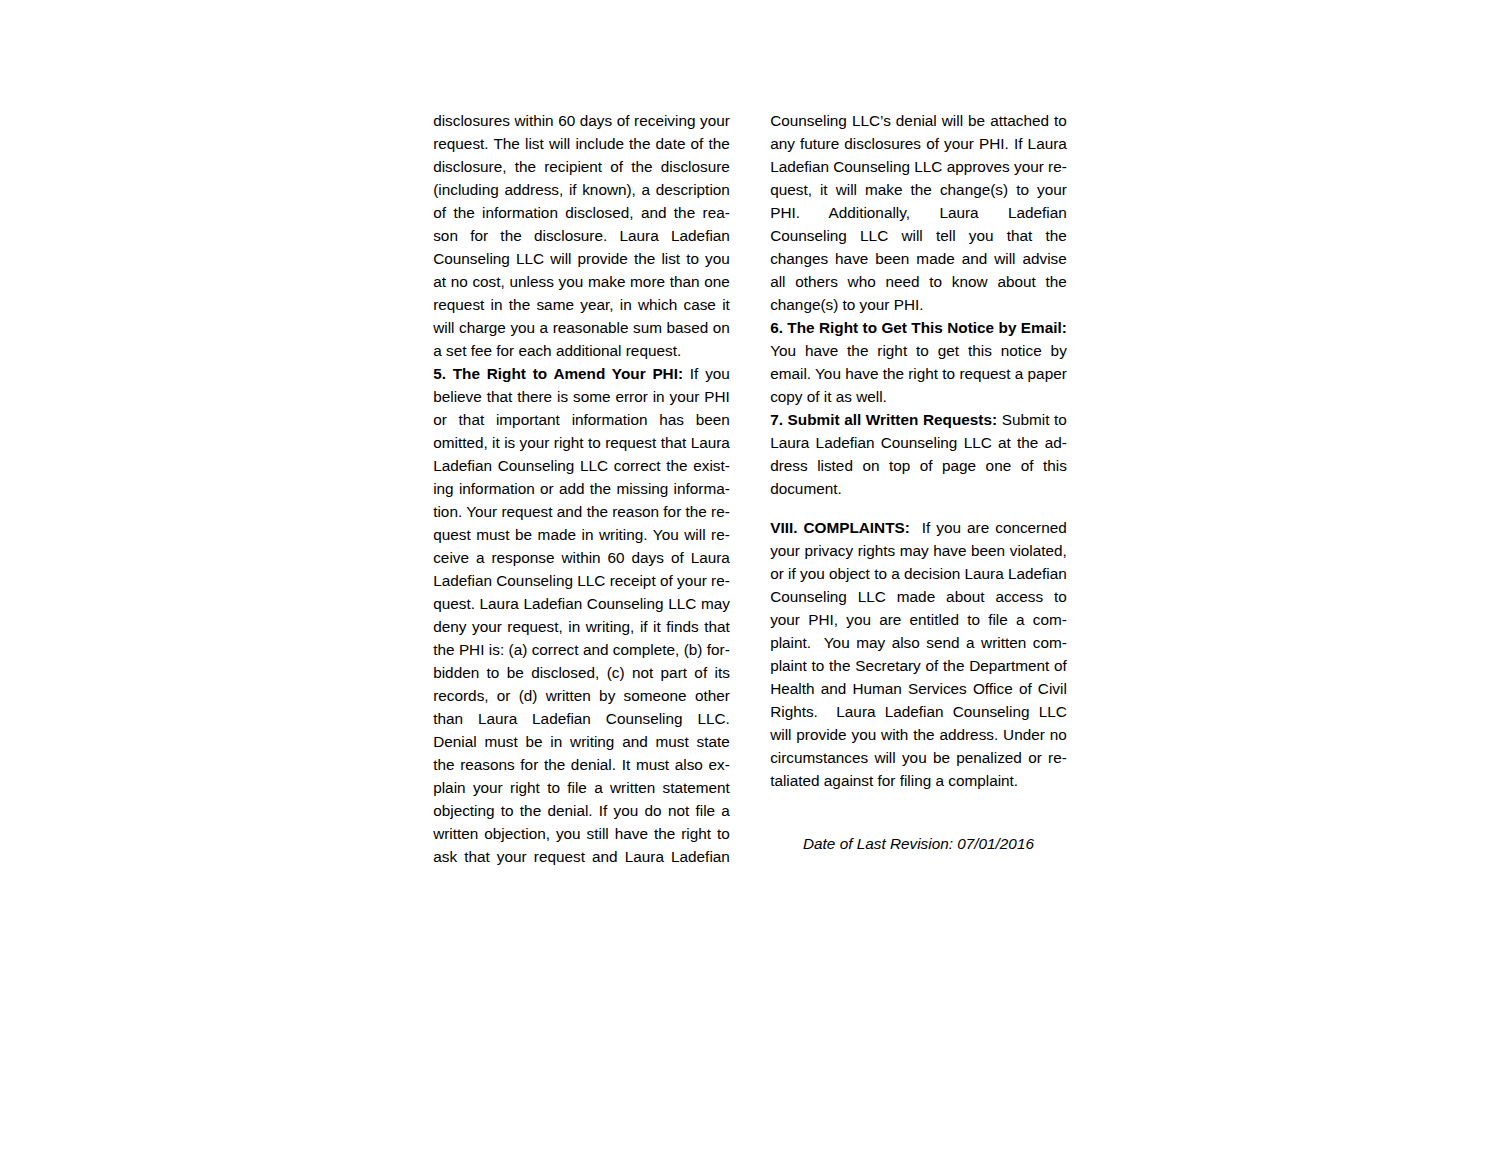disclosures within 60 days of receiving your request. The list will include the date of the disclosure, the recipient of the disclosure (including address, if known), a description of the information disclosed, and the reason for the disclosure. Laura Ladefian Counseling LLC will provide the list to you at no cost, unless you make more than one request in the same year, in which case it will charge you a reasonable sum based on a set fee for each additional request.
5. The Right to Amend Your PHI: If you believe that there is some error in your PHI or that important information has been omitted, it is your right to request that Laura Ladefian Counseling LLC correct the existing information or add the missing information. Your request and the reason for the request must be made in writing. You will receive a response within 60 days of Laura Ladefian Counseling LLC receipt of your request. Laura Ladefian Counseling LLC may deny your request, in writing, if it finds that the PHI is: (a) correct and complete, (b) forbidden to be disclosed, (c) not part of its records, or (d) written by someone other than Laura Ladefian Counseling LLC. Denial must be in writing and must state the reasons for the denial. It must also explain your right to file a written statement objecting to the denial. If you do not file a written objection, you still have the right to ask that your request and Laura Ladefian Counseling LLC’s denial will be attached to any future disclosures of your PHI. If Laura Ladefian Counseling LLC approves your request, it will make the change(s) to your PHI. Additionally, Laura Ladefian Counseling LLC will tell you that the changes have been made and will advise all others who need to know about the change(s) to your PHI.
6. The Right to Get This Notice by Email: You have the right to get this notice by email. You have the right to request a paper copy of it as well.
7. Submit all Written Requests: Submit to Laura Ladefian Counseling LLC at the address listed on top of page one of this document.
VIII. COMPLAINTS: If you are concerned your privacy rights may have been violated, or if you object to a decision Laura Ladefian Counseling LLC made about access to your PHI, you are entitled to file a complaint. You may also send a written complaint to the Secretary of the Department of Health and Human Services Office of Civil Rights. Laura Ladefian Counseling LLC will provide you with the address. Under no circumstances will you be penalized or retaliated against for filing a complaint.
Date of Last Revision: 07/01/2016